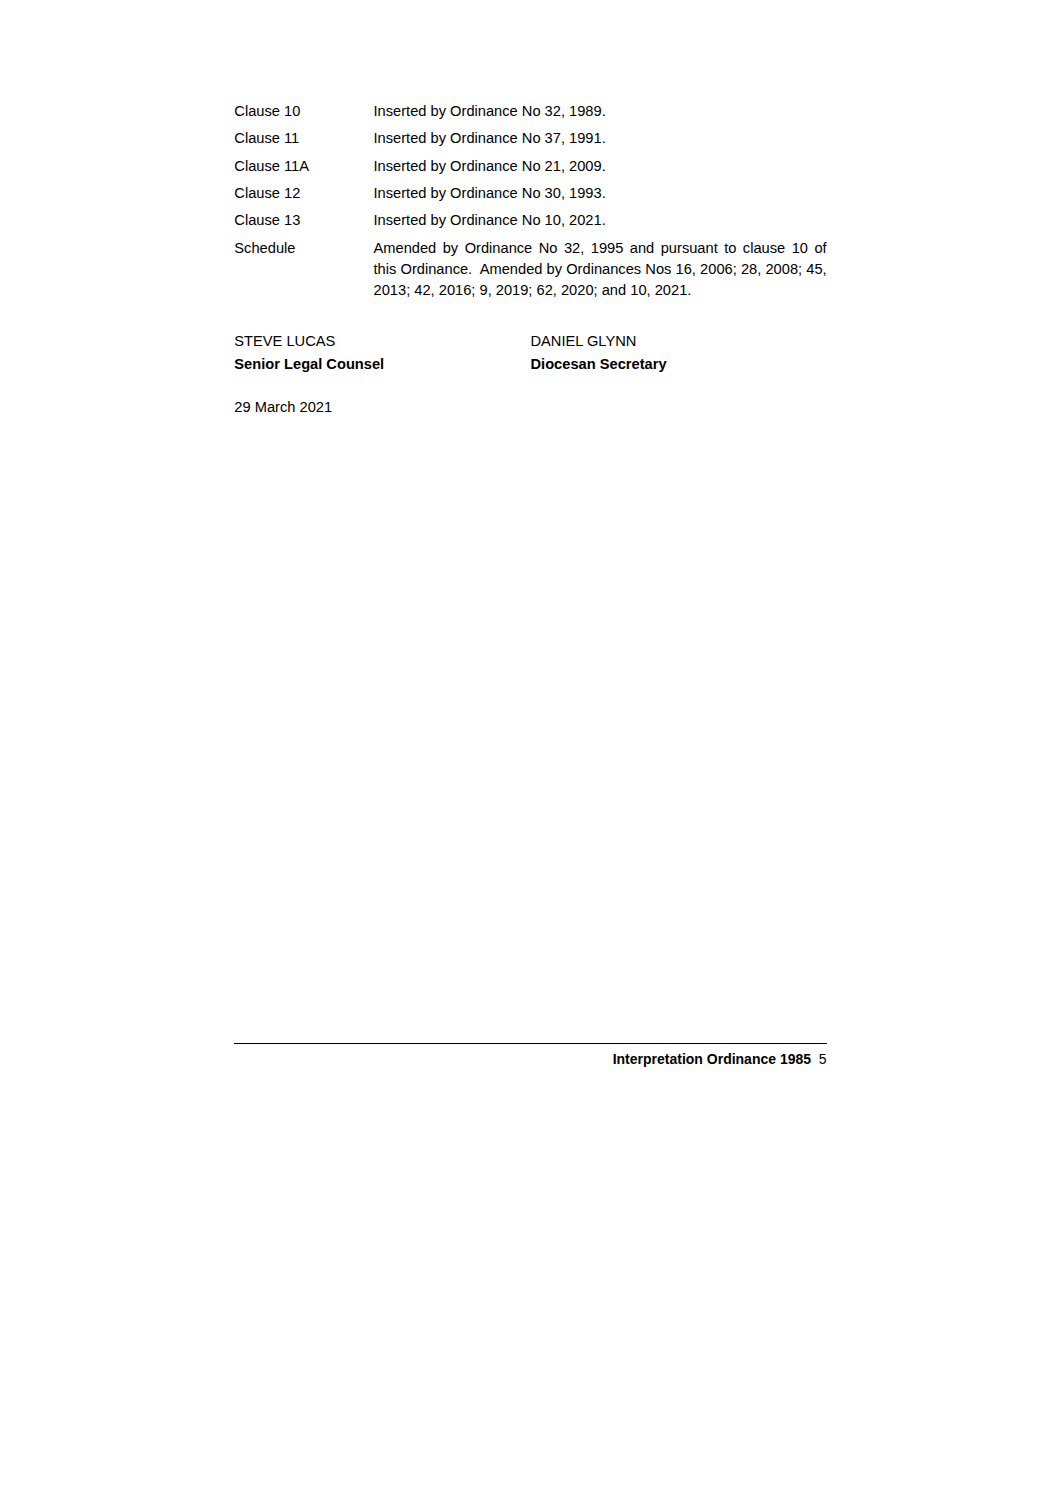| Clause 10 | Inserted by Ordinance No 32, 1989. |
| Clause 11 | Inserted by Ordinance No 37, 1991. |
| Clause 11A | Inserted by Ordinance No 21, 2009. |
| Clause 12 | Inserted by Ordinance No 30, 1993. |
| Clause 13 | Inserted by Ordinance No 10, 2021. |
| Schedule | Amended by Ordinance No 32, 1995 and pursuant to clause 10 of this Ordinance. Amended by Ordinances Nos 16, 2006; 28, 2008; 45, 2013; 42, 2016; 9, 2019; 62, 2020; and 10, 2021. |
| STEVE LUCAS | DANIEL GLYNN |
| Senior Legal Counsel | Diocesan Secretary |
29 March 2021
Interpretation Ordinance 1985 5